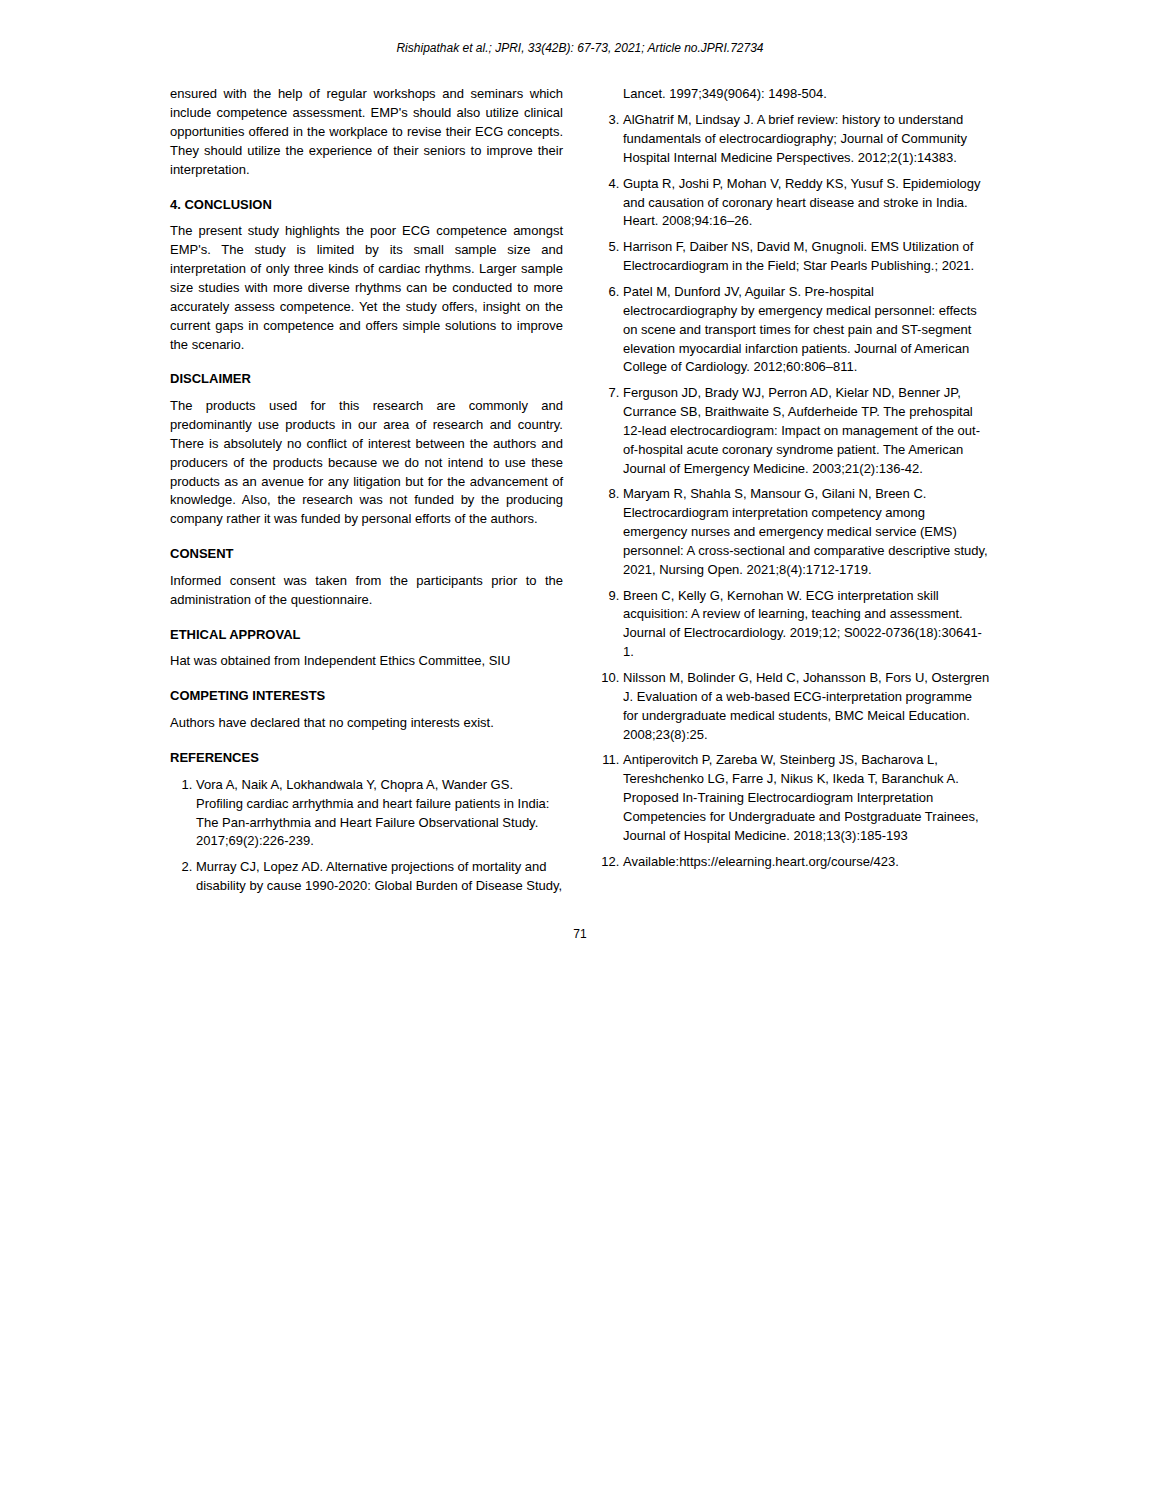Rishipathak et al.; JPRI, 33(42B): 67-73, 2021; Article no.JPRI.72734
ensured with the help of regular workshops and seminars which include competence assessment. EMP's should also utilize clinical opportunities offered in the workplace to revise their ECG concepts. They should utilize the experience of their seniors to improve their interpretation.
4. CONCLUSION
The present study highlights the poor ECG competence amongst EMP's. The study is limited by its small sample size and interpretation of only three kinds of cardiac rhythms. Larger sample size studies with more diverse rhythms can be conducted to more accurately assess competence. Yet the study offers, insight on the current gaps in competence and offers simple solutions to improve the scenario.
DISCLAIMER
The products used for this research are commonly and predominantly use products in our area of research and country. There is absolutely no conflict of interest between the authors and producers of the products because we do not intend to use these products as an avenue for any litigation but for the advancement of knowledge. Also, the research was not funded by the producing company rather it was funded by personal efforts of the authors.
CONSENT
Informed consent was taken from the participants prior to the administration of the questionnaire.
ETHICAL APPROVAL
Hat was obtained from Independent Ethics Committee, SIU
COMPETING INTERESTS
Authors have declared that no competing interests exist.
REFERENCES
Vora A, Naik A, Lokhandwala Y, Chopra A, Wander GS. Profiling cardiac arrhythmia and heart failure patients in India: The Pan-arrhythmia and Heart Failure Observational Study. 2017;69(2):226-239.
Murray CJ, Lopez AD. Alternative projections of mortality and disability by cause 1990-2020: Global Burden of Disease Study, Lancet. 1997;349(9064): 1498-504.
AlGhatrif M, Lindsay J. A brief review: history to understand fundamentals of electrocardiography; Journal of Community Hospital Internal Medicine Perspectives. 2012;2(1):14383.
Gupta R, Joshi P, Mohan V, Reddy KS, Yusuf S. Epidemiology and causation of coronary heart disease and stroke in India. Heart. 2008;94:16–26.
Harrison F, Daiber NS, David M, Gnugnoli. EMS Utilization of Electrocardiogram in the Field; Star Pearls Publishing.; 2021.
Patel M, Dunford JV, Aguilar S. Pre-hospital electrocardiography by emergency medical personnel: effects on scene and transport times for chest pain and ST-segment elevation myocardial infarction patients. Journal of American College of Cardiology. 2012;60:806–811.
Ferguson JD, Brady WJ, Perron AD, Kielar ND, Benner JP, Currance SB, Braithwaite S, Aufderheide TP. The prehospital 12-lead electrocardiogram: Impact on management of the out-of-hospital acute coronary syndrome patient. The American Journal of Emergency Medicine. 2003;21(2):136-42.
Maryam R, Shahla S, Mansour G, Gilani N, Breen C. Electrocardiogram interpretation competency among emergency nurses and emergency medical service (EMS) personnel: A cross-sectional and comparative descriptive study, 2021, Nursing Open. 2021;8(4):1712-1719.
Breen C, Kelly G, Kernohan W. ECG interpretation skill acquisition: A review of learning, teaching and assessment. Journal of Electrocardiology. 2019;12; S0022-0736(18):30641-1.
Nilsson M, Bolinder G, Held C, Johansson B, Fors U, Ostergren J. Evaluation of a web-based ECG-interpretation programme for undergraduate medical students, BMC Meical Education. 2008;23(8):25.
Antiperovitch P, Zareba W, Steinberg JS, Bacharova L, Tereshchenko LG, Farre J, Nikus K, Ikeda T, Baranchuk A. Proposed In-Training Electrocardiogram Interpretation Competencies for Undergraduate and Postgraduate Trainees, Journal of Hospital Medicine. 2018;13(3):185-193
Available:https://elearning.heart.org/course/423.
71